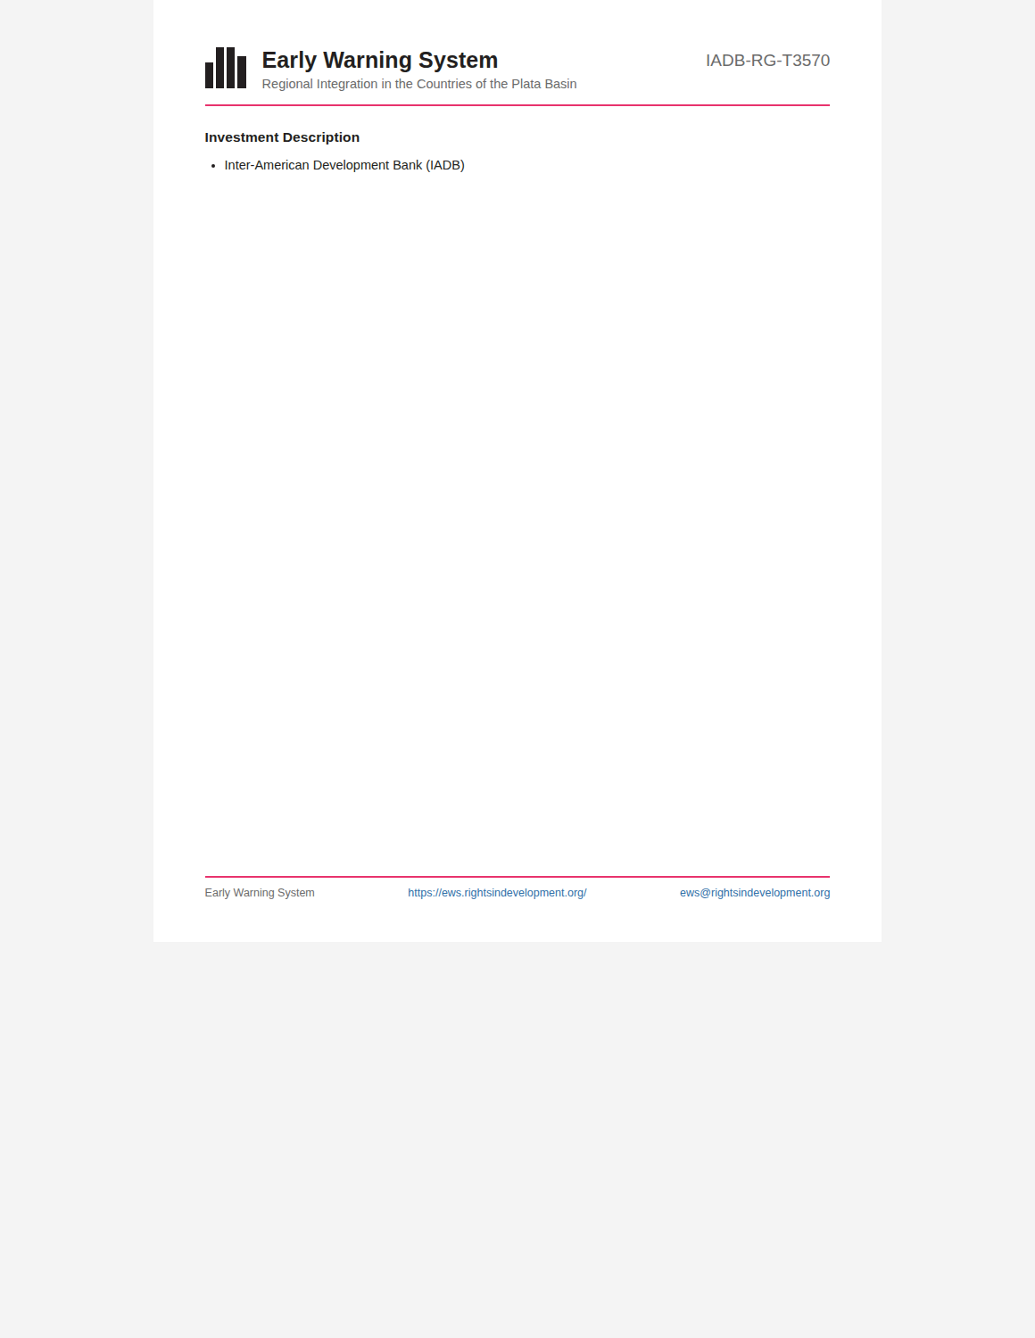Early Warning System
Regional Integration in the Countries of the Plata Basin
IADB-RG-T3570
Investment Description
Inter-American Development Bank (IADB)
Early Warning System
https://ews.rightsindevelopment.org/
ews@rightsindevelopment.org